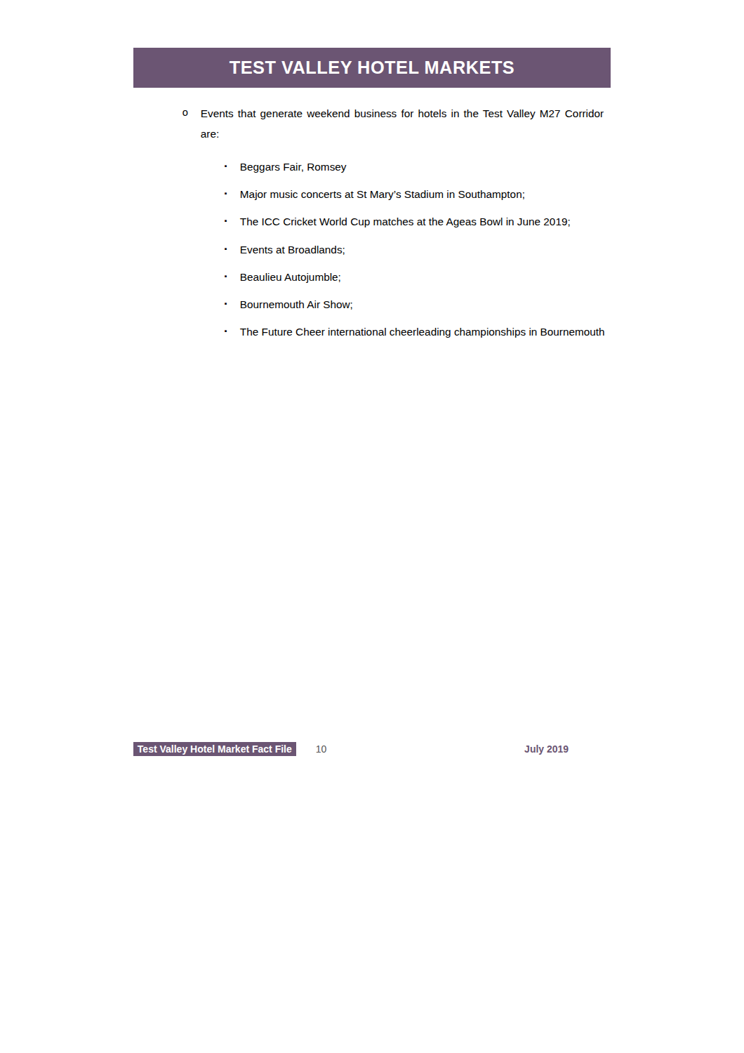TEST VALLEY HOTEL MARKETS
o
Events that generate weekend business for hotels in the Test Valley M27 Corridor are:
▪ Beggars Fair, Romsey
▪ Major music concerts at St Mary’s Stadium in Southampton;
▪ The ICC Cricket World Cup matches at the Ageas Bowl in June 2019;
▪ Events at Broadlands;
▪ Beaulieu Autojumble;
▪ Bournemouth Air Show;
▪ The Future Cheer international cheerleading championships in Bournemouth
Test Valley Hotel Market Fact File 10 July 2019